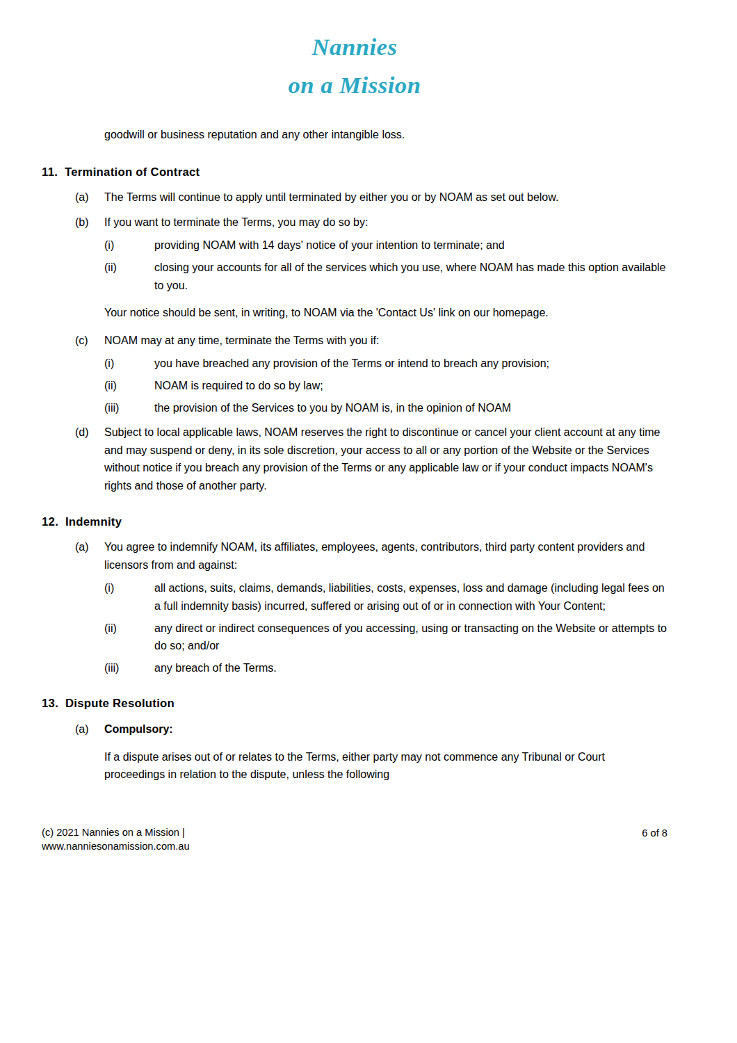Nannies
on a Mission
goodwill or business reputation and any other intangible loss.
11. Termination of Contract
The Terms will continue to apply until terminated by either you or by NOAM as set out below.
If you want to terminate the Terms, you may do so by:
providing NOAM with 14 days' notice of your intention to terminate; and
closing your accounts for all of the services which you use, where NOAM has made this option available to you.
Your notice should be sent, in writing, to NOAM via the 'Contact Us' link on our homepage.
NOAM may at any time, terminate the Terms with you if:
you have breached any provision of the Terms or intend to breach any provision;
NOAM is required to do so by law;
the provision of the Services to you by NOAM is, in the opinion of NOAM
Subject to local applicable laws, NOAM reserves the right to discontinue or cancel your client account at any time and may suspend or deny, in its sole discretion, your access to all or any portion of the Website or the Services without notice if you breach any provision of the Terms or any applicable law or if your conduct impacts NOAM's rights and those of another party.
12. Indemnity
You agree to indemnify NOAM, its affiliates, employees, agents, contributors, third party content providers and licensors from and against:
all actions, suits, claims, demands, liabilities, costs, expenses, loss and damage (including legal fees on a full indemnity basis) incurred, suffered or arising out of or in connection with Your Content;
any direct or indirect consequences of you accessing, using or transacting on the Website or attempts to do so; and/or
any breach of the Terms.
13. Dispute Resolution
Compulsory:
If a dispute arises out of or relates to the Terms, either party may not commence any Tribunal or Court proceedings in relation to the dispute, unless the following
(c) 2021 Nannies on a Mission |
www.nanniesonamission.com.au
6 of 8